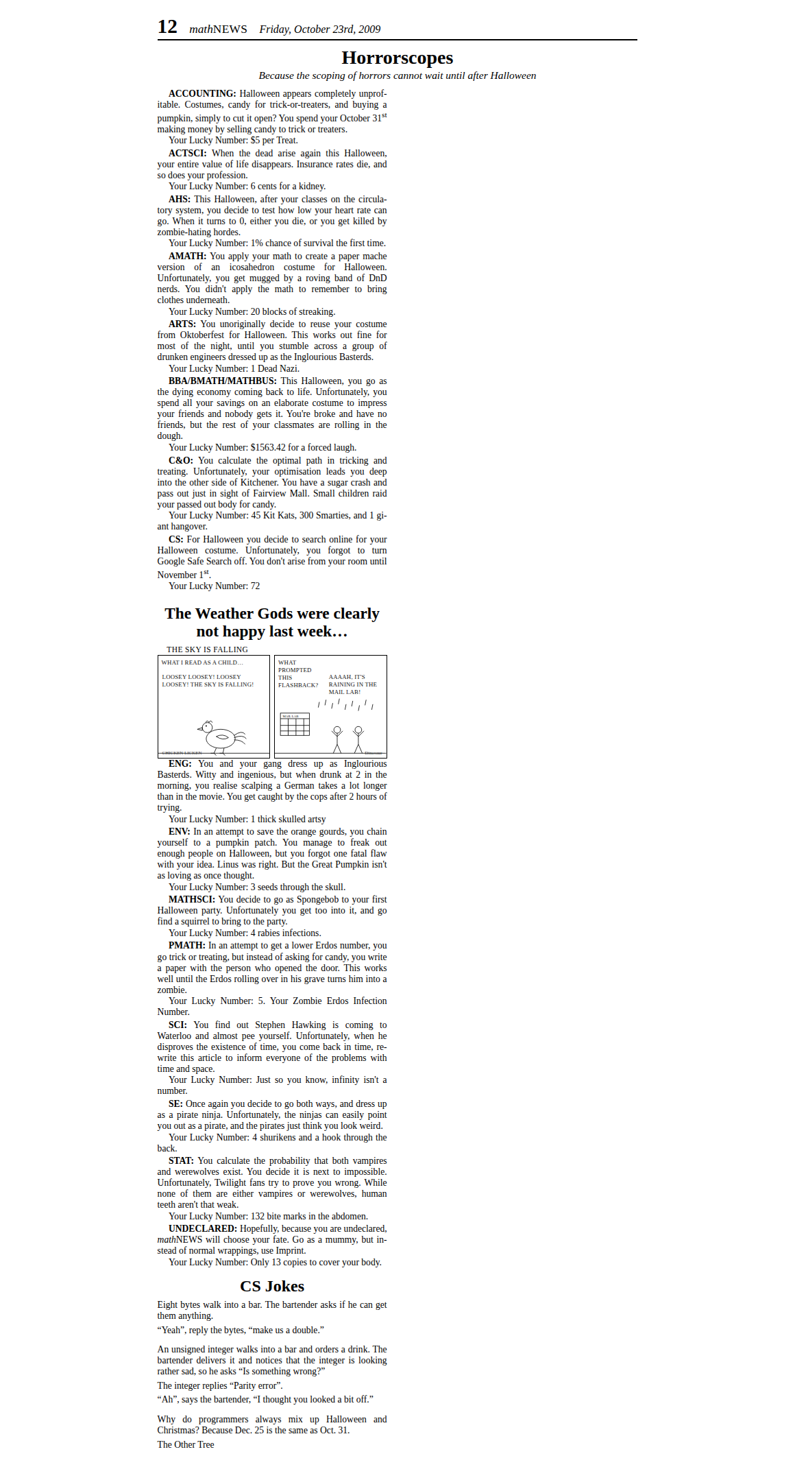12 math NEWS Friday, October 23rd, 2009
Horrorscopes
Because the scoping of horrors cannot wait until after Halloween
ACCOUNTING: Halloween appears completely unprofitable. Costumes, candy for trick-or-treaters, and buying a pumpkin, simply to cut it open? You spend your October 31st making money by selling candy to trick or treaters.
Your Lucky Number: $5 per Treat.
ACTSCI: When the dead arise again this Halloween, your entire value of life disappears. Insurance rates die, and so does your profession.
Your Lucky Number: 6 cents for a kidney.
AHS: This Halloween, after your classes on the circulatory system, you decide to test how low your heart rate can go. When it turns to 0, either you die, or you get killed by zombie-hating hordes.
Your Lucky Number: 1% chance of survival the first time.
AMATH: You apply your math to create a paper mache version of an icosahedron costume for Halloween. Unfortunately, you get mugged by a roving band of DnD nerds. You didn't apply the math to remember to bring clothes underneath.
Your Lucky Number: 20 blocks of streaking.
ARTS: You unoriginally decide to reuse your costume from Oktoberfest for Halloween. This works out fine for most of the night, until you stumble across a group of drunken engineers dressed up as the Inglourious Basterds.
Your Lucky Number: 1 Dead Nazi.
BBA/BMATH/MATHBUS: This Halloween, you go as the dying economy coming back to life. Unfortunately, you spend all your savings on an elaborate costume to impress your friends and nobody gets it. You're broke and have no friends, but the rest of your classmates are rolling in the dough.
Your Lucky Number: $1563.42 for a forced laugh.
C&O: You calculate the optimal path in tricking and treating. Unfortunately, your optimisation leads you deep into the other side of Kitchener. You have a sugar crash and pass out just in sight of Fairview Mall. Small children raid your passed out body for candy.
Your Lucky Number: 45 Kit Kats, 300 Smarties, and 1 giant hangover.
CS: For Halloween you decide to search online for your Halloween costume. Unfortunately, you forgot to turn Google Safe Search off. You don't arise from your room until November 1st.
Your Lucky Number: 72
The Weather Gods were clearly not happy last week…
THE SKY IS FALLING
WHAT I READ AS A CHILD…
LOOSEY LOOSEY! LOOSEY LOOSEY! THE SKY IS FALLING!
CHICKEN LICKEN
WHAT PROMPTED THIS FLASHBACK?
AAAAH, IT'S RAINING IN THE MAIL LAB!
MAIL LAB Dinosaur
ENG: You and your gang dress up as Inglourious Basterds. Witty and ingenious, but when drunk at 2 in the morning, you realise scalping a German takes a lot longer than in the movie. You get caught by the cops after 2 hours of trying.
Your Lucky Number: 1 thick skulled artsy
ENV: In an attempt to save the orange gourds, you chain yourself to a pumpkin patch. You manage to freak out enough people on Halloween, but you forgot one fatal flaw with your idea. Linus was right. But the Great Pumpkin isn't as loving as once thought.
Your Lucky Number: 3 seeds through the skull.
MATHSCI: You decide to go as Spongebob to your first Halloween party. Unfortunately you get too into it, and go find a squirrel to bring to the party.
Your Lucky Number: 4 rabies infections.
PMATH: In an attempt to get a lower Erdos number, you go trick or treating, but instead of asking for candy, you write a paper with the person who opened the door. This works well until the Erdos rolling over in his grave turns him into a zombie.
Your Lucky Number: 5. Your Zombie Erdos Infection Number.
SCI: You find out Stephen Hawking is coming to Waterloo and almost pee yourself. Unfortunately, when he disproves the existence of time, you come back in time, rewrite this article to inform everyone of the problems with time and space.
Your Lucky Number: Just so you know, infinity isn't a number.
SE: Once again you decide to go both ways, and dress up as a pirate ninja. Unfortunately, the ninjas can easily point you out as a pirate, and the pirates just think you look weird.
Your Lucky Number: 4 shurikens and a hook through the back.
STAT: You calculate the probability that both vampires and werewolves exist. You decide it is next to impossible. Unfortunately, Twilight fans try to prove you wrong. While none of them are either vampires or werewolves, human teeth aren't that weak.
Your Lucky Number: 132 bite marks in the abdomen.
UNDECLARED: Hopefully, because you are undeclared, math NEWS will choose your fate. Go as a mummy, but instead of normal wrappings, use Imprint.
Your Lucky Number: Only 13 copies to cover your body.
CS Jokes
Eight bytes walk into a bar. The bartender asks if he can get them anything.
“Yeah”, reply the bytes, “make us a double.”
An unsigned integer walks into a bar and orders a drink. The bartender delivers it and notices that the integer is looking rather sad, so he asks “Is something wrong?”
The integer replies “Parity error”.
“Ah”, says the bartender, “I thought you looked a bit off.”
Why do programmers always mix up Halloween and Christmas? Because Dec. 25 is the same as Oct. 31.
The Other Tree